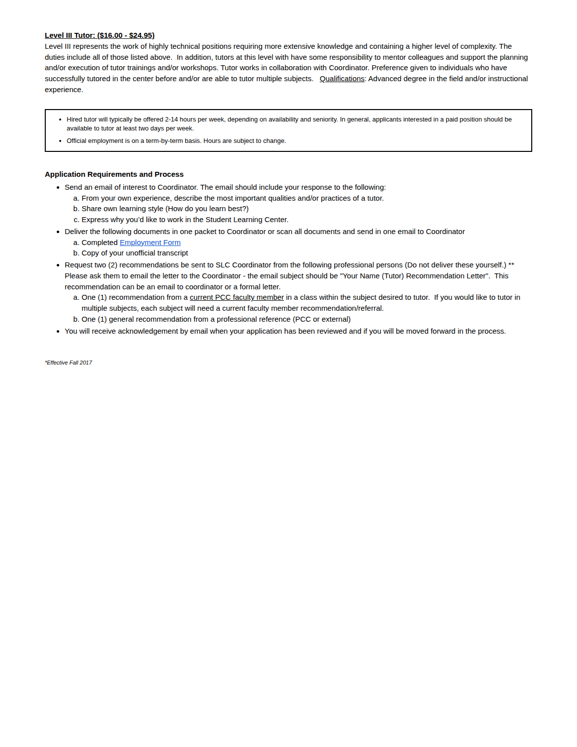Level III Tutor: ($16.00 - $24.95)
Level III represents the work of highly technical positions requiring more extensive knowledge and containing a higher level of complexity. The duties include all of those listed above. In addition, tutors at this level with have some responsibility to mentor colleagues and support the planning and/or execution of tutor trainings and/or workshops. Tutor works in collaboration with Coordinator. Preference given to individuals who have successfully tutored in the center before and/or are able to tutor multiple subjects. Qualifications: Advanced degree in the field and/or instructional experience.
Hired tutor will typically be offered 2-14 hours per week, depending on availability and seniority. In general, applicants interested in a paid position should be available to tutor at least two days per week.
Official employment is on a term-by-term basis. Hours are subject to change.
Application Requirements and Process
Send an email of interest to Coordinator. The email should include your response to the following:
From your own experience, describe the most important qualities and/or practices of a tutor.
Share own learning style (How do you learn best?)
Express why you’d like to work in the Student Learning Center.
Deliver the following documents in one packet to Coordinator or scan all documents and send in one email to Coordinator
Completed Employment Form
Copy of your unofficial transcript
Request two (2) recommendations be sent to SLC Coordinator from the following professional persons (Do not deliver these yourself.) ** Please ask them to email the letter to the Coordinator - the email subject should be "Your Name (Tutor) Recommendation Letter". This recommendation can be an email to coordinator or a formal letter.
One (1) recommendation from a current PCC faculty member in a class within the subject desired to tutor. If you would like to tutor in multiple subjects, each subject will need a current faculty member recommendation/referral.
One (1) general recommendation from a professional reference (PCC or external)
You will receive acknowledgement by email when your application has been reviewed and if you will be moved forward in the process.
*Effective Fall 2017